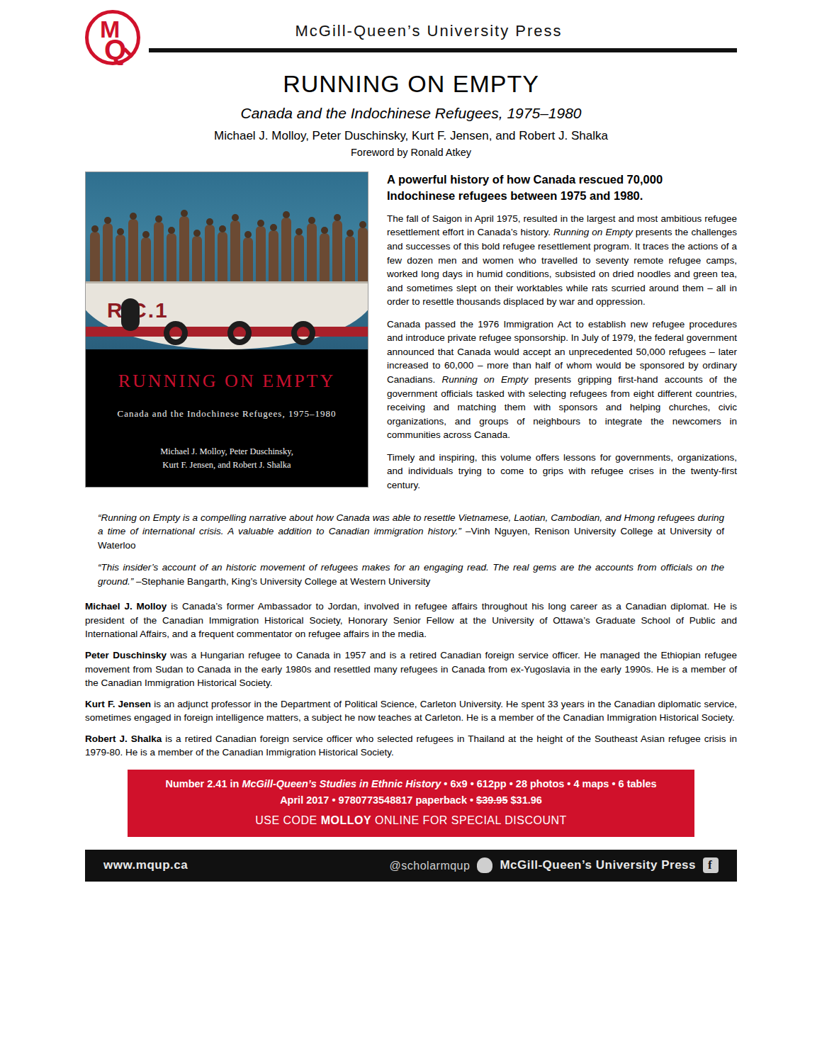M Q
McGill-Queen’s University Press
Running on Empty
Canada and the Indochinese Refugees, 1975–1980
Michael J. Molloy, Peter Duschinsky, Kurt F. Jensen, and Robert J. Shalka
Foreword by Ronald Atkey
R.C.1
RUNNING ON EMPTY
Canada and the Indochinese Refugees, 1975–1980
Michael J. Molloy, Peter Duschinsky,
Kurt F. Jensen, and Robert J. Shalka
A powerful history of how Canada rescued 70,000
Indochinese refugees between 1975 and 1980.
The fall of Saigon in April 1975, resulted in the largest and most ambitious refugee resettlement effort in Canada’s history. Running on Empty presents the challenges and successes of this bold refugee resettlement program. It traces the actions of a few dozen men and women who travelled to seventy remote refugee camps, worked long days in humid conditions, subsisted on dried noodles and green tea, and sometimes slept on their worktables while rats scurried around them – all in order to resettle thousands displaced by war and oppression.
Canada passed the 1976 Immigration Act to establish new refugee procedures and introduce private refugee sponsorship. In July of 1979, the federal government announced that Canada would accept an unprecedented 50,000 refugees – later increased to 60,000 – more than half of whom would be sponsored by ordinary Canadians. Running on Empty presents gripping first-hand accounts of the government officials tasked with selecting refugees from eight different countries, receiving and matching them with sponsors and helping churches, civic organizations, and groups of neighbours to integrate the newcomers in communities across Canada.
Timely and inspiring, this volume offers lessons for governments, organizations, and individuals trying to come to grips with refugee crises in the twenty-first century.
“Running on Empty is a compelling narrative about how Canada was able to resettle Vietnamese, Laotian, Cambodian, and Hmong refugees during a time of international crisis. A valuable addition to Canadian immigration history.” –Vinh Nguyen, Renison University College at University of Waterloo
“This insider’s account of an historic movement of refugees makes for an engaging read. The real gems are the accounts from officials on the ground.” –Stephanie Bangarth, King’s University College at Western University
Michael J. Molloy is Canada’s former Ambassador to Jordan, involved in refugee affairs throughout his long career as a Canadian diplomat. He is president of the Canadian Immigration Historical Society, Honorary Senior Fellow at the University of Ottawa’s Graduate School of Public and International Affairs, and a frequent commentator on refugee affairs in the media.
Peter Duschinsky was a Hungarian refugee to Canada in 1957 and is a retired Canadian foreign service officer. He managed the Ethiopian refugee movement from Sudan to Canada in the early 1980s and resettled many refugees in Canada from ex-Yugoslavia in the early 1990s. He is a member of the Canadian Immigration Historical Society.
Kurt F. Jensen is an adjunct professor in the Department of Political Science, Carleton University. He spent 33 years in the Canadian diplomatic service, sometimes engaged in foreign intelligence matters, a subject he now teaches at Carleton. He is a member of the Canadian Immigration Historical Society.
Robert J. Shalka is a retired Canadian foreign service officer who selected refugees in Thailand at the height of the Southeast Asian refugee crisis in 1979-80. He is a member of the Canadian Immigration Historical Society.
Number 2.41 in McGill-Queen’s Studies in Ethnic History • 6x9 • 612pp • 28 photos • 4 maps • 6 tables
April 2017 • 9780773548817 paperback • $39.95 $31.96
USE CODE MOLLOY ONLINE FOR SPECIAL DISCOUNT
www.mqup.ca @scholarmqup McGill-Queen’s University Press